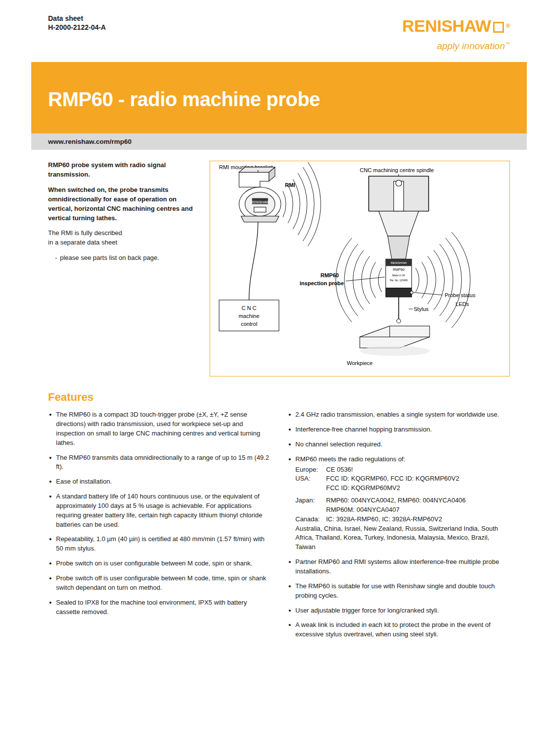Data sheet
H-2000-2122-04-A
RENISHAW ®
apply innovation™
RMP60 - radio machine probe
www.renishaw.com/rmp60
RMP60 probe system with radio signal transmission.
When switched on, the probe transmits omnidirectionally for ease of operation on vertical, horizontal CNC machining centres and vertical turning lathes.
The RMI is fully described
in a separate data sheet
please see parts list on back page.
RMI mounting bracket CNC machining centre spindle RMI RMP60 inspection probe Probe status LEDs Stylus Workpiece C N C machine control RENISHAW RENISHAW RMP60 Made in UK Pat. No. 123456
Features
The RMP60 is a compact 3D touch-trigger probe (±X, ±Y, +Z sense directions) with radio transmission, used for workpiece set-up and inspection on small to large CNC machining centres and vertical turning lathes.
The RMP60 transmits data omnidirectionally to a range of up to 15 m (49.2 ft).
Ease of installation.
A standard battery life of 140 hours continuous use, or the equivalent of approximately 100 days at 5 % usage is achievable. For applications requiring greater battery life, certain high capacity lithium thionyl chloride batteries can be used.
Repeatability, 1.0 µm (40 µin) is certified at 480 mm/min (1.57 ft/min) with 50 mm stylus.
Probe switch on is user configurable between M code, spin or shank.
Probe switch off is user configurable between M code, time, spin or shank switch dependant on turn on method.
Sealed to IPX8 for the machine tool environment, IPX5 with battery cassette removed.
2.4 GHz radio transmission, enables a single system for worldwide use.
Interference-free channel hopping transmission.
No channel selection required.
RMP60 meets the radio regulations of:
Europe: CE 0536!
USA: FCC ID: KQGRMP60, FCC ID: KQGRMP60V2
FCC ID: KQGRMP60MV2
Japan: RMP60: 004NYCA0042, RMP60: 004NYCA0406
RMP60M: 004NYCA0407
Canada: IC: 3928A-RMP60, IC: 3928A-RMP60V2
Australia, China, Israel, New Zealand, Russia, Switzerland India, South Africa, Thailand, Korea, Turkey, Indonesia, Malaysia, Mexico, Brazil, Taiwan
Partner RMP60 and RMI systems allow interference-free multiple probe installations.
The RMP60 is suitable for use with Renishaw single and double touch probing cycles.
User adjustable trigger force for long/cranked styli.
A weak link is included in each kit to protect the probe in the event of excessive stylus overtravel, when using steel styli.